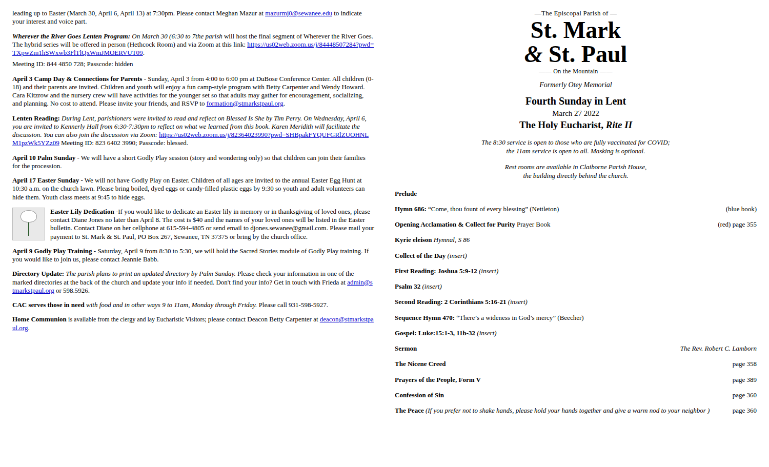leading up to Easter (March 30, April 6, April 13) at 7:30pm. Please contact Meghan Mazur at mazurmj0@sewanee.edu to indicate your interest and voice part.
Wherever the River Goes Lenten Program: On March 30 (6:30 to 7the parish will host the final segment of Wherever the River Goes. The hybrid series will be offered in person (Hethcock Room) and via Zoom at this link: https://us02web.zoom.us/j/84448507284?pwd=TXpwZm1hSWxwb3FlTlQxWmJMOERVUT09.
Meeting ID: 844 4850 728; Passcode: hidden
April 3 Camp Day & Connections for Parents - Sunday, April 3 from 4:00 to 6:00 pm at DuBose Conference Center. All children (0-18) and their parents are invited. Children and youth will enjoy a fun camp-style program with Betty Carpenter and Wendy Howard. Cara Kitzrow and the nursery crew will have activities for the younger set so that adults may gather for encouragement, socializing, and planning. No cost to attend. Please invite your friends, and RSVP to formation@stmarkstpaul.org.
Lenten Reading: During Lent, parishioners were invited to read and reflect on Blessed Is She by Tim Perry. On Wednesday, April 6, you are invited to Kennerly Hall from 6:30-7:30pm to reflect on what we learned from this book. Karen Meridith will facilitate the discussion. You can also join the discussion via Zoom: https://us02web.zoom.us/j/82364023990?pwd=SHBpakFYQUFGRlZUOHNLM1pzWk5YZz09 Meeting ID: 823 6402 3990; Passcode: blessed.
April 10 Palm Sunday - We will have a short Godly Play session (story and wondering only) so that children can join their families for the procession.
April 17 Easter Sunday - We will not have Godly Play on Easter. Children of all ages are invited to the annual Easter Egg Hunt at 10:30 a.m. on the church lawn. Please bring boiled, dyed eggs or candy-filled plastic eggs by 9:30 so youth and adult volunteers can hide them. Youth class meets at 9:45 to hide eggs.
Easter Lily Dedication -If you would like to dedicate an Easter lily in memory or in thanksgiving of loved ones, please contact Diane Jones no later than April 8. The cost is $40 and the names of your loved ones will be listed in the Easter bulletin. Contact Diane on her cellphone at 615-594-4805 or send email to djones.sewanee@gmail.com. Please mail your payment to St. Mark & St. Paul, PO Box 267, Sewanee, TN 37375 or bring by the church office.
April 9 Godly Play Training - Saturday, April 9 from 8:30 to 5:30, we will hold the Sacred Stories module of Godly Play training. If you would like to join us, please contact Jeannie Babb.
Directory Update: The parish plans to print an updated directory by Palm Sunday. Please check your information in one of the marked directories at the back of the church and update your info if needed. Don't find your info? Get in touch with Frieda at admin@stmarkstpaul.org or 598.5926.
CAC serves those in need with food and in other ways 9 to 11am, Monday through Friday. Please call 931-598-5927.
Home Communion is available from the clergy and lay Eucharistic Visitors; please contact Deacon Betty Carpenter at deacon@stmarkstpaul.org.
—The Episcopal Parish of —
St. Mark
& St. Paul
—— On the Mountain ——
Formerly Otey Memorial
Fourth Sunday in Lent
March 27 2022
The Holy Eucharist, Rite II
The 8:30 service is open to those who are fully vaccinated for COVID;
the 11am service is open to all. Masking is optional.
Rest rooms are available in Claiborne Parish House,
the building directly behind the church.
Prelude
Hymn 686: “Come, thou fount of every blessing” (Nettleton) (blue book)
Opening Acclamation & Collect for Purity Prayer Book (red) page 355
Kyrie eleison Hymnal, S 86
Collect of the Day (insert)
First Reading: Joshua 5:9-12 (insert)
Psalm 32 (insert)
Second Reading: 2 Corinthians 5:16-21 (insert)
Sequence Hymn 470: “There’s a wideness in God’s mercy” (Beecher)
Gospel: Luke:15:1-3, 11b-32 (insert)
Sermon The Rev. Robert C. Lamborn
The Nicene Creed page 358
Prayers of the People, Form V page 389
Confession of Sin page 360
The Peace (If you prefer not to shake hands, please hold your hands together and give a warm nod to your neighbor ) page 360